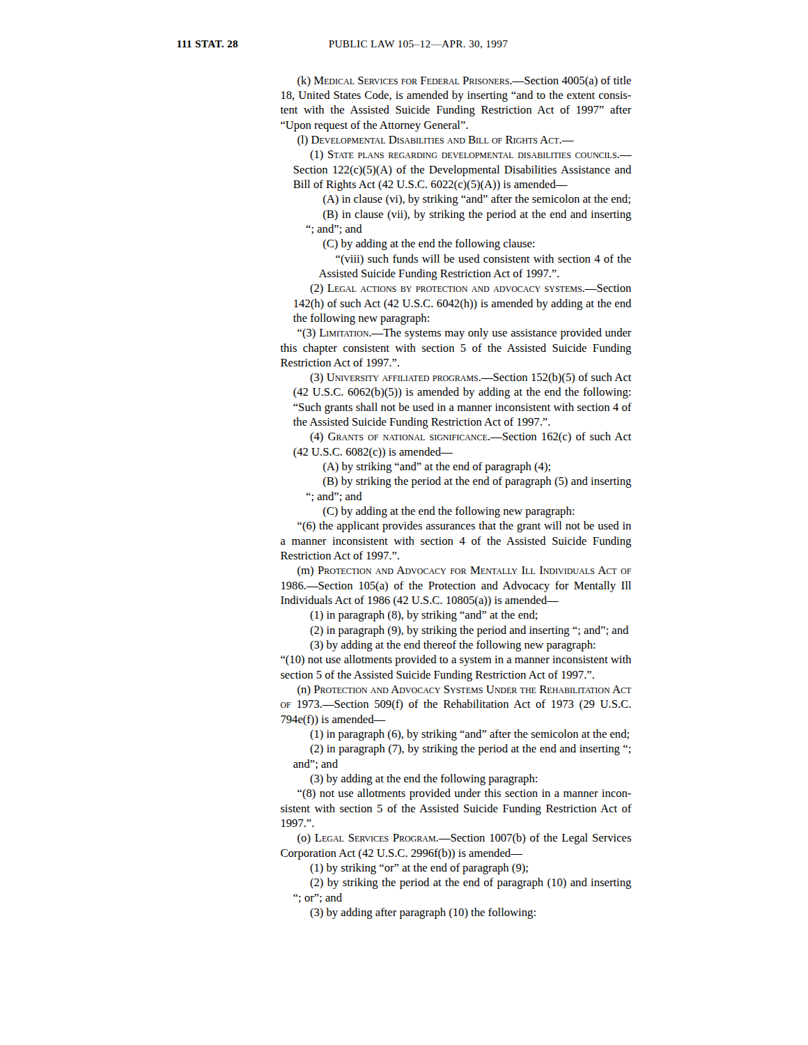111 STAT. 28 PUBLIC LAW 105–12—APR. 30, 1997
(k) Medical Services for Federal Prisoners.—Section 4005(a) of title 18, United States Code, is amended by inserting “and to the extent consistent with the Assisted Suicide Funding Restriction Act of 1997” after “Upon request of the Attorney General”.
(l) Developmental Disabilities and Bill of Rights Act.—
(1) State plans regarding developmental disabilities councils.—Section 122(c)(5)(A) of the Developmental Disabilities Assistance and Bill of Rights Act (42 U.S.C. 6022(c)(5)(A)) is amended—
(A) in clause (vi), by striking “and” after the semicolon at the end;
(B) in clause (vii), by striking the period at the end and inserting “; and”; and
(C) by adding at the end the following clause:
“(viii) such funds will be used consistent with section 4 of the Assisted Suicide Funding Restriction Act of 1997.”.
(2) Legal actions by protection and advocacy systems.—Section 142(h) of such Act (42 U.S.C. 6042(h)) is amended by adding at the end the following new paragraph:
“(3) Limitation.—The systems may only use assistance provided under this chapter consistent with section 5 of the Assisted Suicide Funding Restriction Act of 1997.”.
(3) University affiliated programs.—Section 152(b)(5) of such Act (42 U.S.C. 6062(b)(5)) is amended by adding at the end the following: “Such grants shall not be used in a manner inconsistent with section 4 of the Assisted Suicide Funding Restriction Act of 1997.”.
(4) Grants of national significance.—Section 162(c) of such Act (42 U.S.C. 6082(c)) is amended—
(A) by striking “and” at the end of paragraph (4);
(B) by striking the period at the end of paragraph (5) and inserting “; and”; and
(C) by adding at the end the following new paragraph:
“(6) the applicant provides assurances that the grant will not be used in a manner inconsistent with section 4 of the Assisted Suicide Funding Restriction Act of 1997.”.
(m) Protection and Advocacy for Mentally Ill Individuals Act of 1986.—Section 105(a) of the Protection and Advocacy for Mentally Ill Individuals Act of 1986 (42 U.S.C. 10805(a)) is amended—
(1) in paragraph (8), by striking “and” at the end;
(2) in paragraph (9), by striking the period and inserting “; and”; and
(3) by adding at the end thereof the following new paragraph:
“(10) not use allotments provided to a system in a manner inconsistent with section 5 of the Assisted Suicide Funding Restriction Act of 1997.”.
(n) Protection and Advocacy Systems Under the Rehabilitation Act of 1973.—Section 509(f) of the Rehabilitation Act of 1973 (29 U.S.C. 794e(f)) is amended—
(1) in paragraph (6), by striking “and” after the semicolon at the end;
(2) in paragraph (7), by striking the period at the end and inserting “; and”; and
(3) by adding at the end the following paragraph:
“(8) not use allotments provided under this section in a manner inconsistent with section 5 of the Assisted Suicide Funding Restriction Act of 1997.”.
(o) Legal Services Program.—Section 1007(b) of the Legal Services Corporation Act (42 U.S.C. 2996f(b)) is amended—
(1) by striking “or” at the end of paragraph (9);
(2) by striking the period at the end of paragraph (10) and inserting “; or”; and
(3) by adding after paragraph (10) the following: